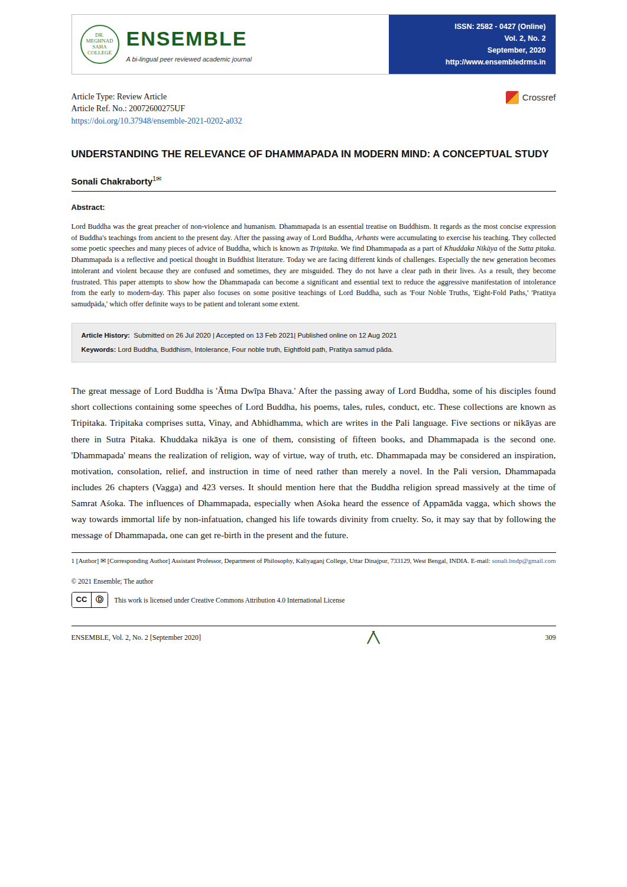DR.
MEGHNAD
SAHA
COLLEGE
ENSEMBLE
A bi-lingual peer reviewed academic journal
ISSN: 2582 - 0427 (Online)
Vol. 2, No. 2
September, 2020
http://www.ensembledrms.in
Article Type: Review Article
Article Ref. No.: 20072600275UF
https://doi.org/10.37948/ensemble-2021-0202-a032
Crossref
Understanding the Relevance of Dhammapada in Modern Mind: A Conceptual Study
Sonali Chakraborty1✉
Abstract:
Lord Buddha was the great preacher of non-violence and humanism. Dhammapada is an essential treatise on Buddhism. It regards as the most concise expression of Buddha's teachings from ancient to the present day. After the passing away of Lord Buddha, Arhants were accumulating to exercise his teaching. They collected some poetic speeches and many pieces of advice of Buddha, which is known as Tripitaka. We find Dhammapada as a part of Khuddaka Nikāya of the Sutta pitaka. Dhammapada is a reflective and poetical thought in Buddhist literature. Today we are facing different kinds of challenges. Especially the new generation becomes intolerant and violent because they are confused and sometimes, they are misguided. They do not have a clear path in their lives. As a result, they become frustrated. This paper attempts to show how the Dhammapada can become a significant and essential text to reduce the aggressive manifestation of intolerance from the early to modern-day. This paper also focuses on some positive teachings of Lord Buddha, such as 'Four Noble Truths, 'Eight-Fold Paths,' 'Pratitya samudpāda,' which offer definite ways to be patient and tolerant some extent.
Article History: Submitted on 26 Jul 2020 | Accepted on 13 Feb 2021| Published online on 12 Aug 2021
Keywords: Lord Buddha, Buddhism, Intolerance, Four noble truth, Eightfold path, Pratitya samud pāda.
The great message of Lord Buddha is 'Ātma Dwīpa Bhava.' After the passing away of Lord Buddha, some of his disciples found short collections containing some speeches of Lord Buddha, his poems, tales, rules, conduct, etc. These collections are known as Tripitaka. Tripitaka comprises sutta, Vinay, and Abhidhamma, which are writes in the Pali language. Five sections or nikāyas are there in Sutra Pitaka. Khuddaka nikāya is one of them, consisting of fifteen books, and Dhammapada is the second one. 'Dhammapada' means the realization of religion, way of virtue, way of truth, etc. Dhammapada may be considered an inspiration, motivation, consolation, relief, and instruction in time of need rather than merely a novel. In the Pali version, Dhammapada includes 26 chapters (Vagga) and 423 verses. It should mention here that the Buddha religion spread massively at the time of Samrat Aśoka. The influences of Dhammapada, especially when Aśoka heard the essence of Appamāda vagga, which shows the way towards immortal life by non-infatuation, changed his life towards divinity from cruelty. So, it may say that by following the message of Dhammapada, one can get re-birth in the present and the future.
1 [Author] ✉ [Corresponding Author] Assistant Professor, Department of Philosophy, Kaliyaganj College, Uttar Dinajpur, 733129, West Bengal, INDIA. E-mail: sonali.bndp@gmail.com
© 2021 Ensemble; The author
CCⒹ This work is licensed under Creative Commons Attribution 4.0 International License
ENSEMBLE, Vol. 2, No. 2 [September 2020] ╱╲ 309